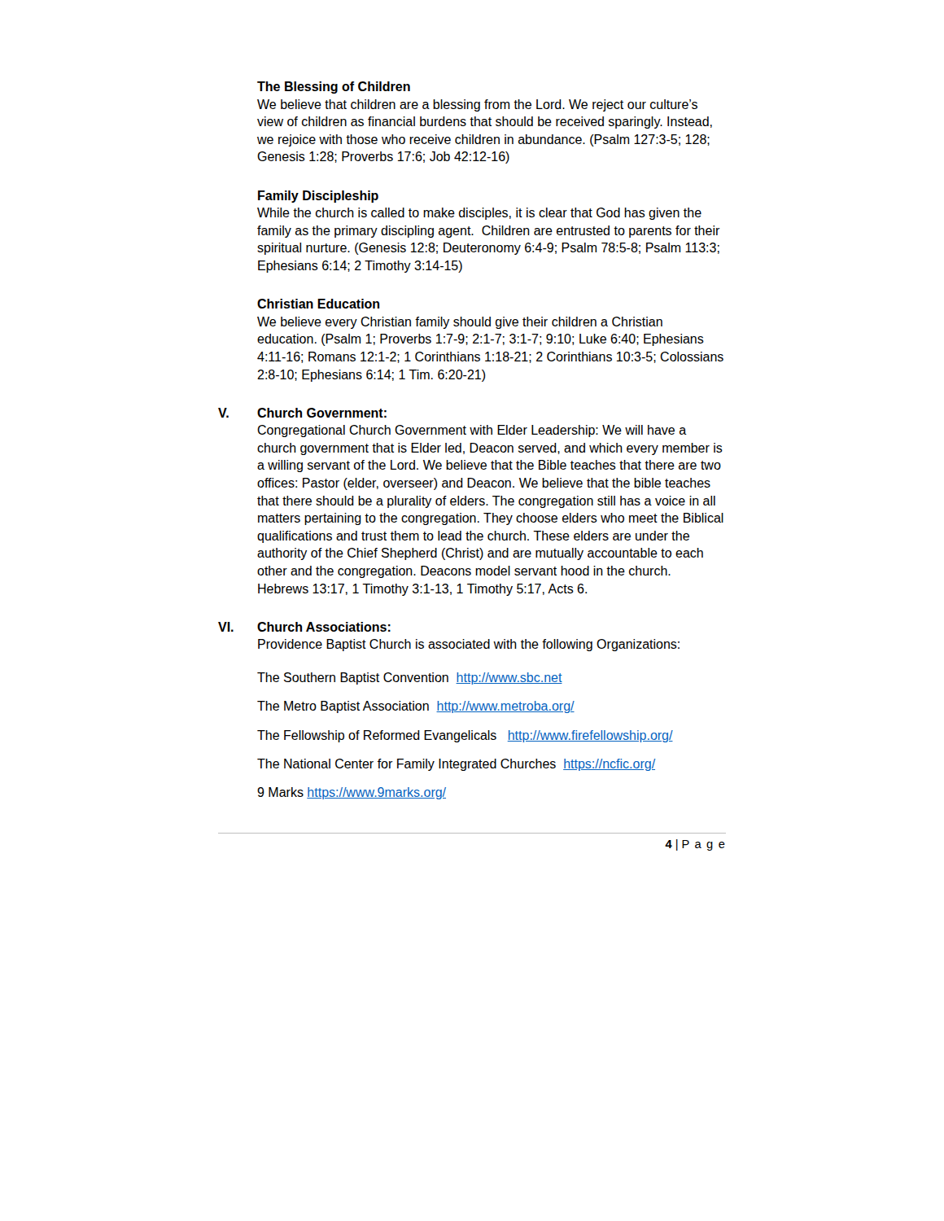The Blessing of Children
We believe that children are a blessing from the Lord. We reject our culture’s view of children as financial burdens that should be received sparingly. Instead, we rejoice with those who receive children in abundance. (Psalm 127:3-5; 128; Genesis 1:28; Proverbs 17:6; Job 42:12-16)
Family Discipleship
While the church is called to make disciples, it is clear that God has given the family as the primary discipling agent. Children are entrusted to parents for their spiritual nurture. (Genesis 12:8; Deuteronomy 6:4-9; Psalm 78:5-8; Psalm 113:3; Ephesians 6:14; 2 Timothy 3:14-15)
Christian Education
We believe every Christian family should give their children a Christian education. (Psalm 1; Proverbs 1:7-9; 2:1-7; 3:1-7; 9:10; Luke 6:40; Ephesians 4:11-16; Romans 12:1-2; 1 Corinthians 1:18-21; 2 Corinthians 10:3-5; Colossians 2:8-10; Ephesians 6:14; 1 Tim. 6:20-21)
V.
Church Government:
Congregational Church Government with Elder Leadership: We will have a church government that is Elder led, Deacon served, and which every member is a willing servant of the Lord. We believe that the Bible teaches that there are two offices: Pastor (elder, overseer) and Deacon. We believe that the bible teaches that there should be a plurality of elders. The congregation still has a voice in all matters pertaining to the congregation. They choose elders who meet the Biblical qualifications and trust them to lead the church. These elders are under the authority of the Chief Shepherd (Christ) and are mutually accountable to each other and the congregation. Deacons model servant hood in the church. Hebrews 13:17, 1 Timothy 3:1-13, 1 Timothy 5:17, Acts 6.
VI.
Church Associations:
Providence Baptist Church is associated with the following Organizations:
The Southern Baptist Convention http://www.sbc.net
The Metro Baptist Association http://www.metroba.org/
The Fellowship of Reformed Evangelicals http://www.firefellowship.org/
The National Center for Family Integrated Churches https://ncfic.org/
9 Marks https://www.9marks.org/
4 | P a g e